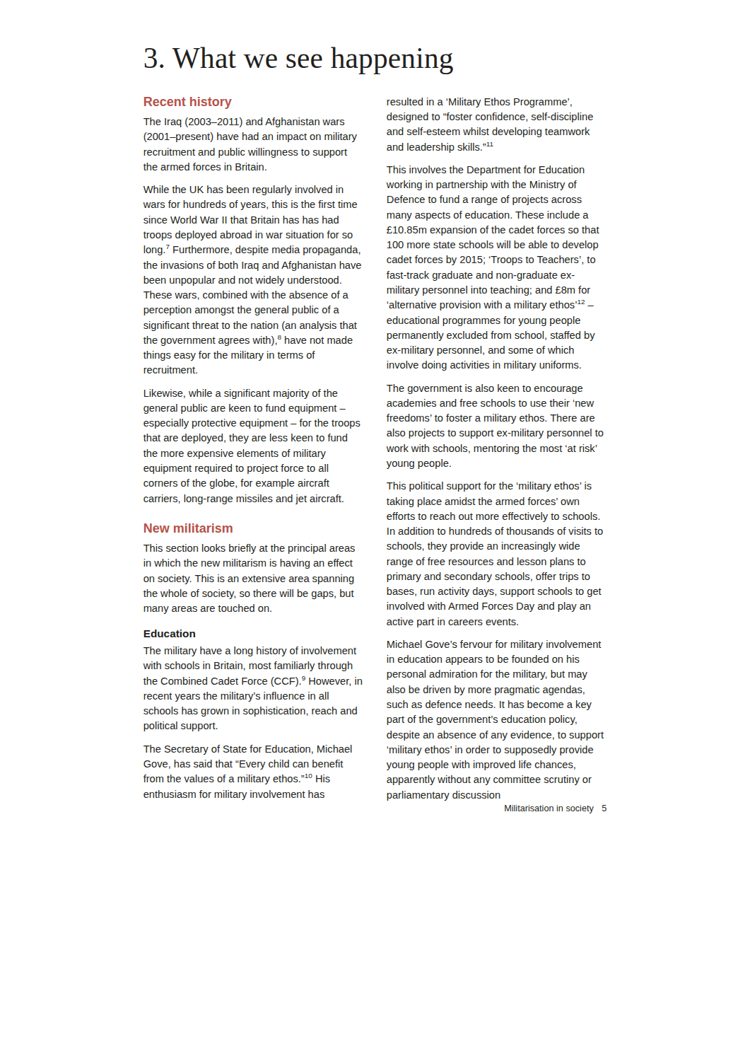3. What we see happening
Recent history
The Iraq (2003–2011) and Afghanistan wars (2001–present) have had an impact on military recruitment and public willingness to support the armed forces in Britain.
While the UK has been regularly involved in wars for hundreds of years, this is the first time since World War II that Britain has has had troops deployed abroad in war situation for so long.7 Furthermore, despite media propaganda, the invasions of both Iraq and Afghanistan have been unpopular and not widely understood. These wars, combined with the absence of a perception amongst the general public of a significant threat to the nation (an analysis that the government agrees with),8 have not made things easy for the military in terms of recruitment.
Likewise, while a significant majority of the general public are keen to fund equipment – especially protective equipment – for the troops that are deployed, they are less keen to fund the more expensive elements of military equipment required to project force to all corners of the globe, for example aircraft carriers, long-range missiles and jet aircraft.
New militarism
This section looks briefly at the principal areas in which the new militarism is having an effect on society. This is an extensive area spanning the whole of society, so there will be gaps, but many areas are touched on.
Education
The military have a long history of involvement with schools in Britain, most familiarly through the Combined Cadet Force (CCF).9 However, in recent years the military’s influence in all schools has grown in sophistication, reach and political support.
The Secretary of State for Education, Michael Gove, has said that “Every child can benefit from the values of a military ethos.”10 His enthusiasm for military involvement has resulted in a ‘Military Ethos Programme’, designed to “foster confidence, self-discipline and self-esteem whilst developing teamwork and leadership skills.”11
This involves the Department for Education working in partnership with the Ministry of Defence to fund a range of projects across many aspects of education. These include a £10.85m expansion of the cadet forces so that 100 more state schools will be able to develop cadet forces by 2015; ‘Troops to Teachers’, to fast-track graduate and non-graduate ex-military personnel into teaching; and £8m for ‘alternative provision with a military ethos’12 – educational programmes for young people permanently excluded from school, staffed by ex-military personnel, and some of which involve doing activities in military uniforms.
The government is also keen to encourage academies and free schools to use their ‘new freedoms’ to foster a military ethos. There are also projects to support ex-military personnel to work with schools, mentoring the most ‘at risk’ young people.
This political support for the ‘military ethos’ is taking place amidst the armed forces’ own efforts to reach out more effectively to schools. In addition to hundreds of thousands of visits to schools, they provide an increasingly wide range of free resources and lesson plans to primary and secondary schools, offer trips to bases, run activity days, support schools to get involved with Armed Forces Day and play an active part in careers events.
Michael Gove’s fervour for military involvement in education appears to be founded on his personal admiration for the military, but may also be driven by more pragmatic agendas, such as defence needs. It has become a key part of the government’s education policy, despite an absence of any evidence, to support ‘military ethos’ in order to supposedly provide young people with improved life chances, apparently without any committee scrutiny or parliamentary discussion
Militarisation in society5